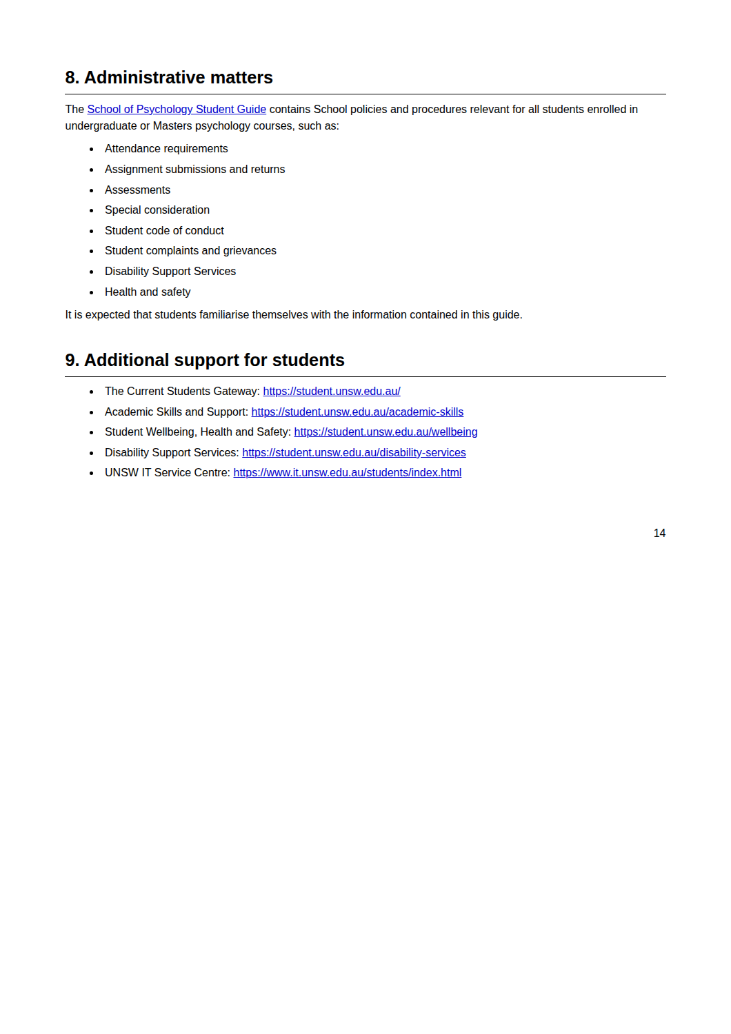8. Administrative matters
The School of Psychology Student Guide contains School policies and procedures relevant for all students enrolled in undergraduate or Masters psychology courses, such as:
Attendance requirements
Assignment submissions and returns
Assessments
Special consideration
Student code of conduct
Student complaints and grievances
Disability Support Services
Health and safety
It is expected that students familiarise themselves with the information contained in this guide.
9. Additional support for students
The Current Students Gateway: https://student.unsw.edu.au/
Academic Skills and Support: https://student.unsw.edu.au/academic-skills
Student Wellbeing, Health and Safety: https://student.unsw.edu.au/wellbeing
Disability Support Services: https://student.unsw.edu.au/disability-services
UNSW IT Service Centre: https://www.it.unsw.edu.au/students/index.html
14